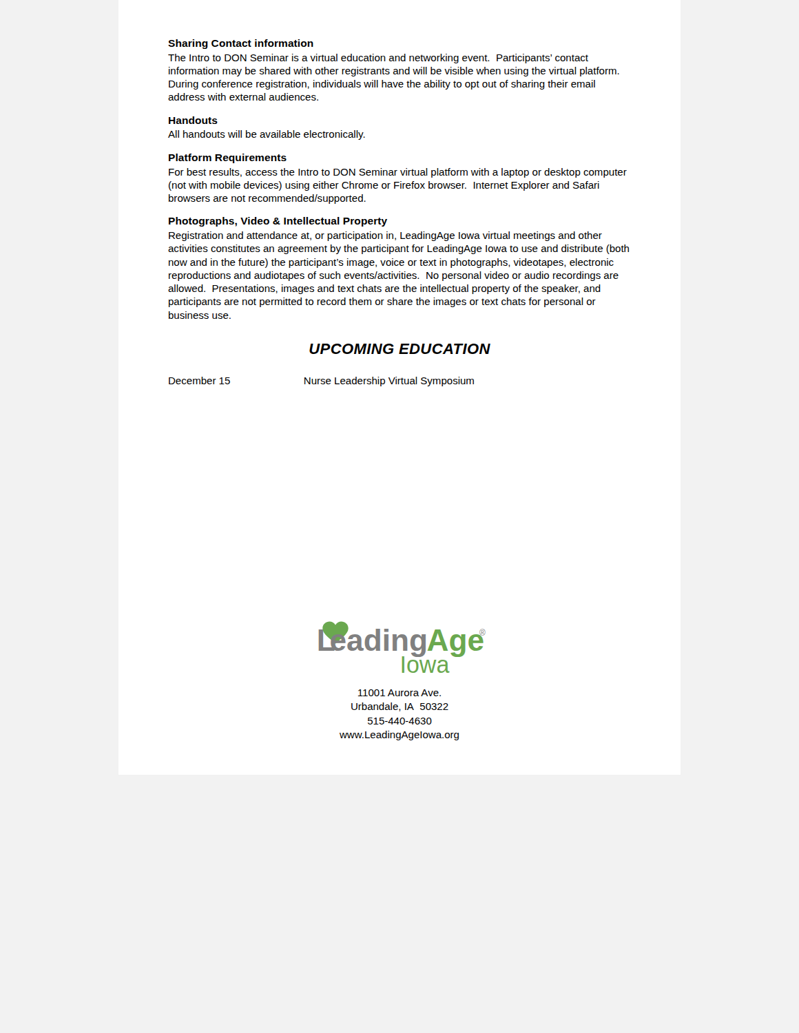Sharing Contact information
The Intro to DON Seminar is a virtual education and networking event. Participants’ contact information may be shared with other registrants and will be visible when using the virtual platform. During conference registration, individuals will have the ability to opt out of sharing their email address with external audiences.
Handouts
All handouts will be available electronically.
Platform Requirements
For best results, access the Intro to DON Seminar virtual platform with a laptop or desktop computer (not with mobile devices) using either Chrome or Firefox browser. Internet Explorer and Safari browsers are not recommended/supported.
Photographs, Video & Intellectual Property
Registration and attendance at, or participation in, LeadingAge Iowa virtual meetings and other activities constitutes an agreement by the participant for LeadingAge Iowa to use and distribute (both now and in the future) the participant’s image, voice or text in photographs, videotapes, electronic reproductions and audiotapes of such events/activities. No personal video or audio recordings are allowed. Presentations, images and text chats are the intellectual property of the speaker, and participants are not permitted to record them or share the images or text chats for personal or business use.
UPCOMING EDUCATION
| December 15 | Nurse Leadership Virtual Symposium |
11001 Aurora Ave.
Urbandale, IA 50322
515-440-4630
www.LeadingAgeIowa.org